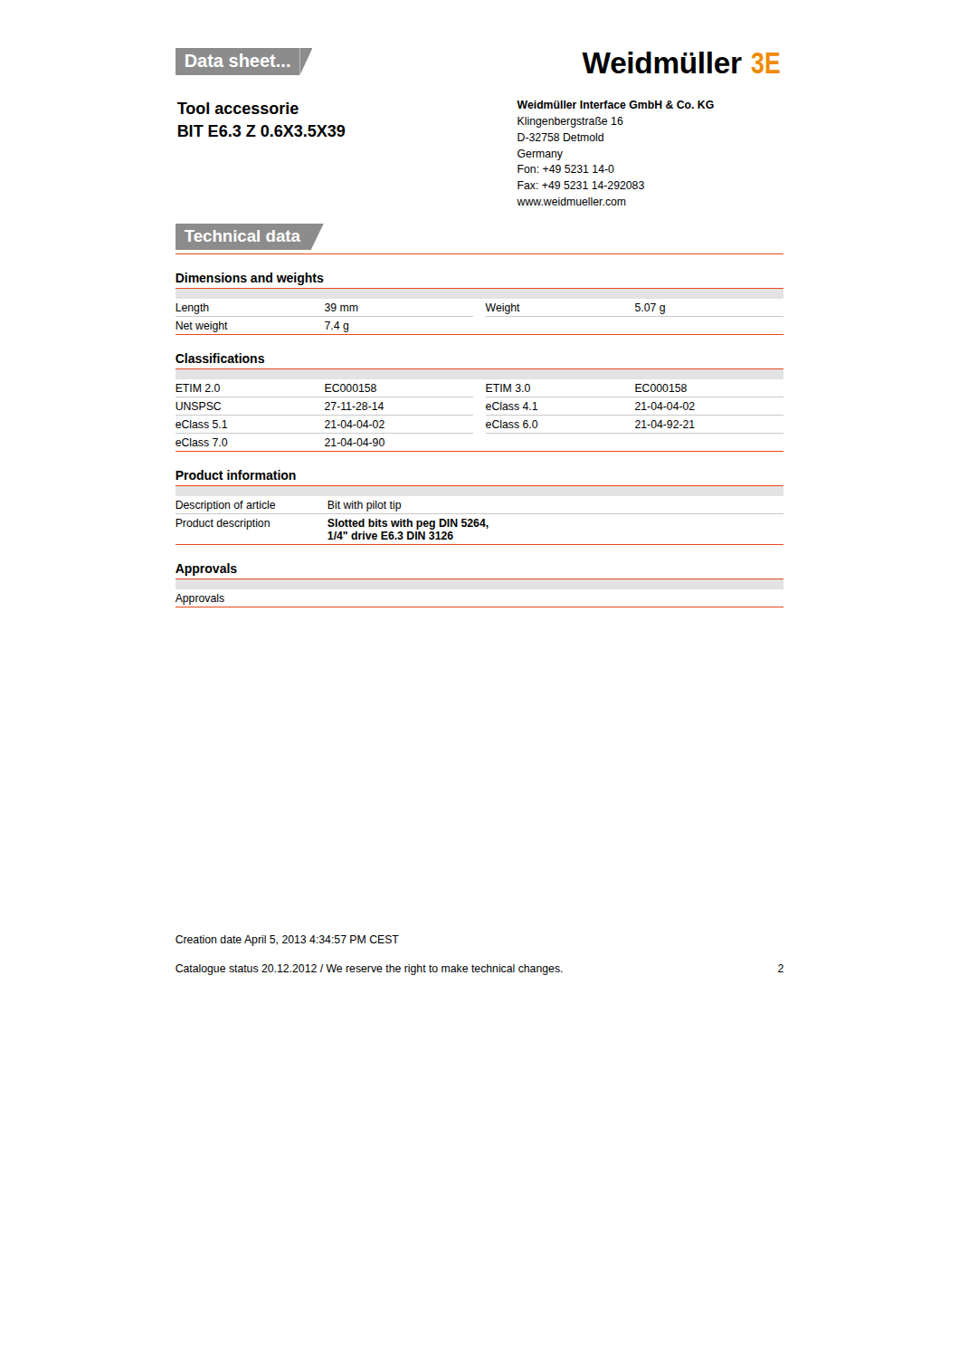Data sheet...
Weidmüller 3E
Tool accessorie
BIT E6.3 Z 0.6X3.5X39
Weidmüller Interface GmbH & Co. KG
Klingenbergstraße 16
D-32758 Detmold
Germany
Fon: +49 5231 14-0
Fax: +49 5231 14-292083
www.weidmueller.com
Technical data
Dimensions and weights
| Length | 39 mm | | Weight | 5.07 g |
| Net weight | 7.4 g | | | |
Classifications
| ETIM 2.0 | EC000158 | | ETIM 3.0 | EC000158 |
| UNSPSC | 27-11-28-14 | | eClass 4.1 | 21-04-04-02 |
| eClass 5.1 | 21-04-04-02 | | eClass 6.0 | 21-04-92-21 |
| eClass 7.0 | 21-04-04-90 | | | |
Product information
| Description of article | Bit with pilot tip |
| Product description | Slotted bits with peg DIN 5264, 1/4" drive E6.3 DIN 3126 |
Approvals
Approvals
Creation date April 5, 2013 4:34:57 PM CEST
Catalogue status 20.12.2012 / We reserve the right to make technical changes. 2